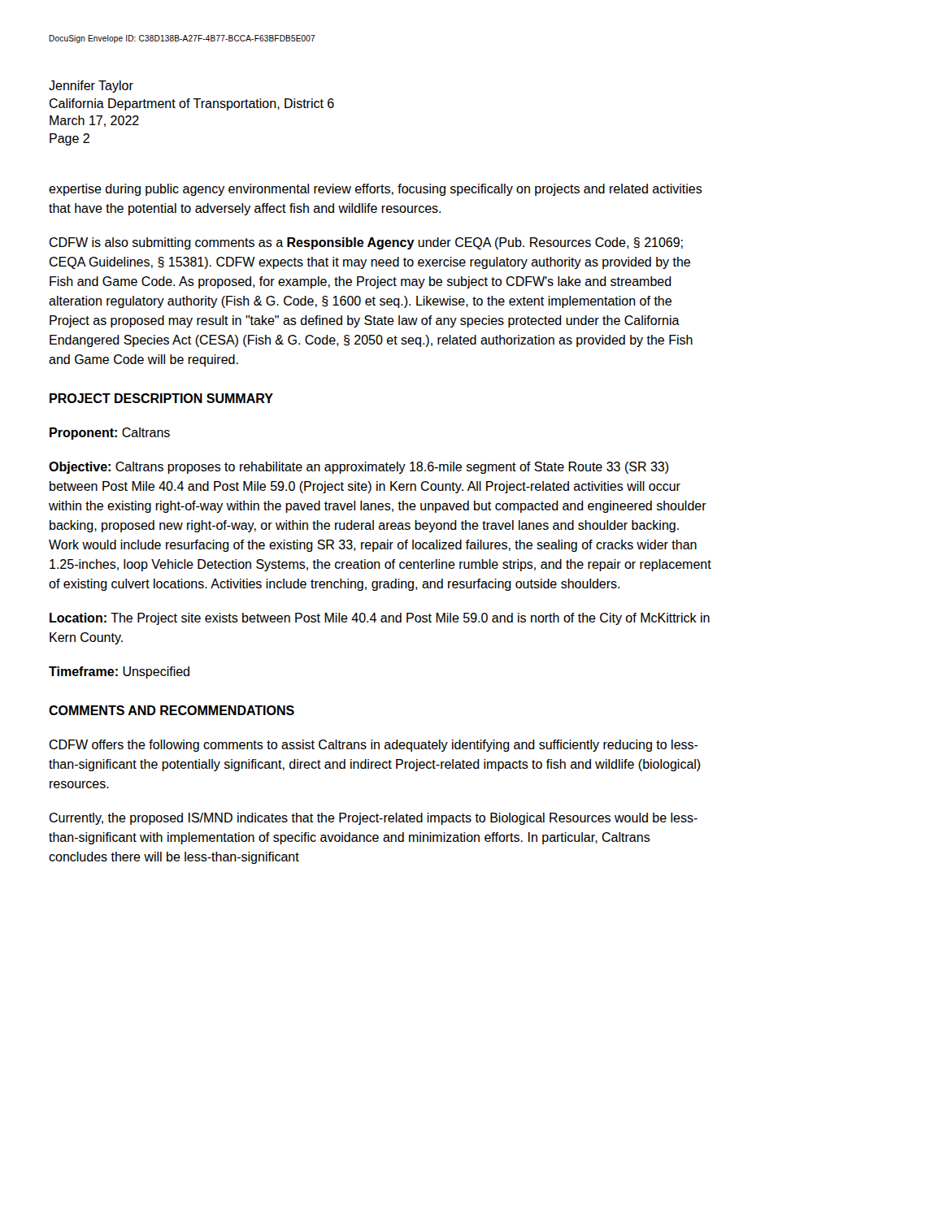DocuSign Envelope ID: C38D138B-A27F-4B77-BCCA-F63BFDB5E007
Jennifer Taylor
California Department of Transportation, District 6
March 17, 2022
Page 2
expertise during public agency environmental review efforts, focusing specifically on projects and related activities that have the potential to adversely affect fish and wildlife resources.
CDFW is also submitting comments as a Responsible Agency under CEQA (Pub. Resources Code, § 21069; CEQA Guidelines, § 15381). CDFW expects that it may need to exercise regulatory authority as provided by the Fish and Game Code. As proposed, for example, the Project may be subject to CDFW's lake and streambed alteration regulatory authority (Fish & G. Code, § 1600 et seq.). Likewise, to the extent implementation of the Project as proposed may result in "take" as defined by State law of any species protected under the California Endangered Species Act (CESA) (Fish & G. Code, § 2050 et seq.), related authorization as provided by the Fish and Game Code will be required.
PROJECT DESCRIPTION SUMMARY
Proponent: Caltrans
Objective: Caltrans proposes to rehabilitate an approximately 18.6-mile segment of State Route 33 (SR 33) between Post Mile 40.4 and Post Mile 59.0 (Project site) in Kern County. All Project-related activities will occur within the existing right-of-way within the paved travel lanes, the unpaved but compacted and engineered shoulder backing, proposed new right-of-way, or within the ruderal areas beyond the travel lanes and shoulder backing. Work would include resurfacing of the existing SR 33, repair of localized failures, the sealing of cracks wider than 1.25-inches, loop Vehicle Detection Systems, the creation of centerline rumble strips, and the repair or replacement of existing culvert locations. Activities include trenching, grading, and resurfacing outside shoulders.
Location: The Project site exists between Post Mile 40.4 and Post Mile 59.0 and is north of the City of McKittrick in Kern County.
Timeframe: Unspecified
COMMENTS AND RECOMMENDATIONS
CDFW offers the following comments to assist Caltrans in adequately identifying and sufficiently reducing to less-than-significant the potentially significant, direct and indirect Project-related impacts to fish and wildlife (biological) resources.
Currently, the proposed IS/MND indicates that the Project-related impacts to Biological Resources would be less-than-significant with implementation of specific avoidance and minimization efforts. In particular, Caltrans concludes there will be less-than-significant